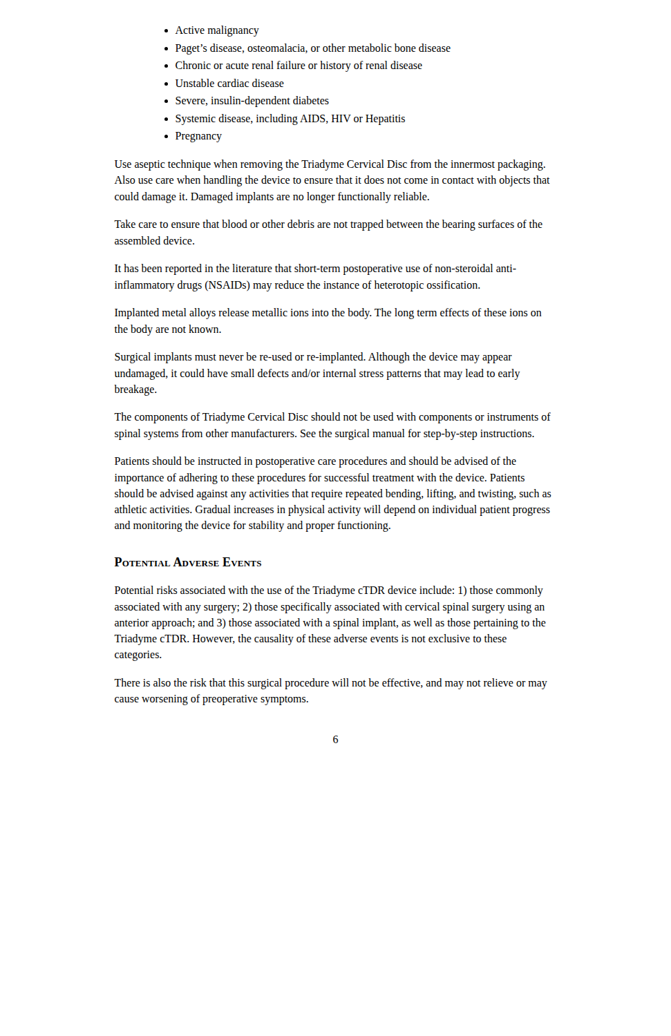Active malignancy
Paget’s disease, osteomalacia, or other metabolic bone disease
Chronic or acute renal failure or history of renal disease
Unstable cardiac disease
Severe, insulin-dependent diabetes
Systemic disease, including AIDS, HIV or Hepatitis
Pregnancy
Use aseptic technique when removing the Triadyme Cervical Disc from the innermost packaging. Also use care when handling the device to ensure that it does not come in contact with objects that could damage it. Damaged implants are no longer functionally reliable.
Take care to ensure that blood or other debris are not trapped between the bearing surfaces of the assembled device.
It has been reported in the literature that short-term postoperative use of non-steroidal anti-inflammatory drugs (NSAIDs) may reduce the instance of heterotopic ossification.
Implanted metal alloys release metallic ions into the body. The long term effects of these ions on the body are not known.
Surgical implants must never be re-used or re-implanted. Although the device may appear undamaged, it could have small defects and/or internal stress patterns that may lead to early breakage.
The components of Triadyme Cervical Disc should not be used with components or instruments of spinal systems from other manufacturers. See the surgical manual for step-by-step instructions.
Patients should be instructed in postoperative care procedures and should be advised of the importance of adhering to these procedures for successful treatment with the device. Patients should be advised against any activities that require repeated bending, lifting, and twisting, such as athletic activities. Gradual increases in physical activity will depend on individual patient progress and monitoring the device for stability and proper functioning.
Potential Adverse Events
Potential risks associated with the use of the Triadyme cTDR device include: 1) those commonly associated with any surgery; 2) those specifically associated with cervical spinal surgery using an anterior approach; and 3) those associated with a spinal implant, as well as those pertaining to the Triadyme cTDR. However, the causality of these adverse events is not exclusive to these categories.
There is also the risk that this surgical procedure will not be effective, and may not relieve or may cause worsening of preoperative symptoms.
6